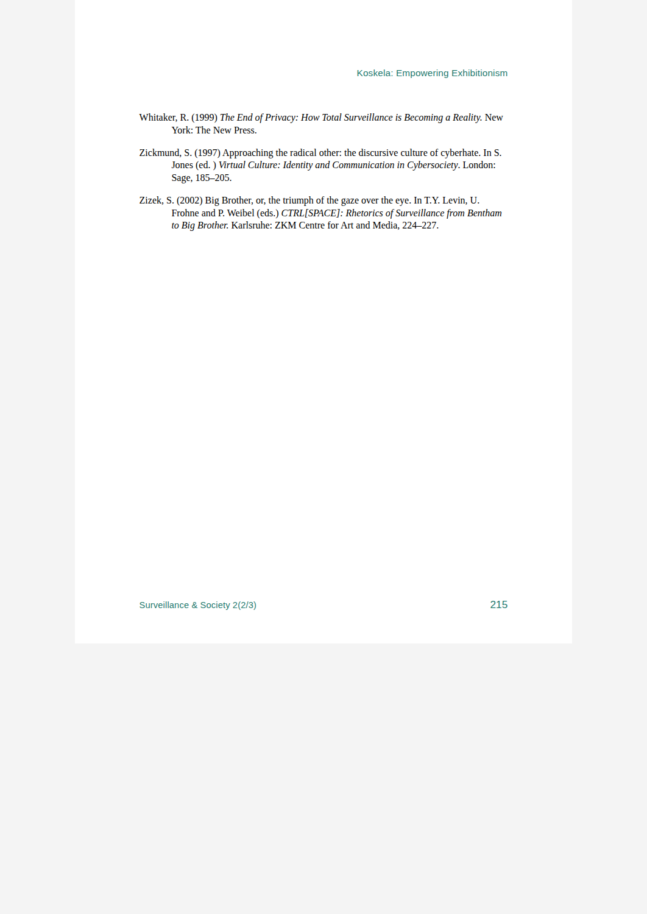Koskela: Empowering Exhibitionism
Whitaker, R. (1999) The End of Privacy: How Total Surveillance is Becoming a Reality. New York: The New Press.
Zickmund, S. (1997) Approaching the radical other: the discursive culture of cyberhate. In S. Jones (ed. ) Virtual Culture: Identity and Communication in Cybersociety. London: Sage, 185–205.
Zizek, S. (2002) Big Brother, or, the triumph of the gaze over the eye. In T.Y. Levin, U. Frohne and P. Weibel (eds.) CTRL[SPACE]: Rhetorics of Surveillance from Bentham to Big Brother. Karlsruhe: ZKM Centre for Art and Media, 224–227.
Surveillance & Society 2(2/3) 215